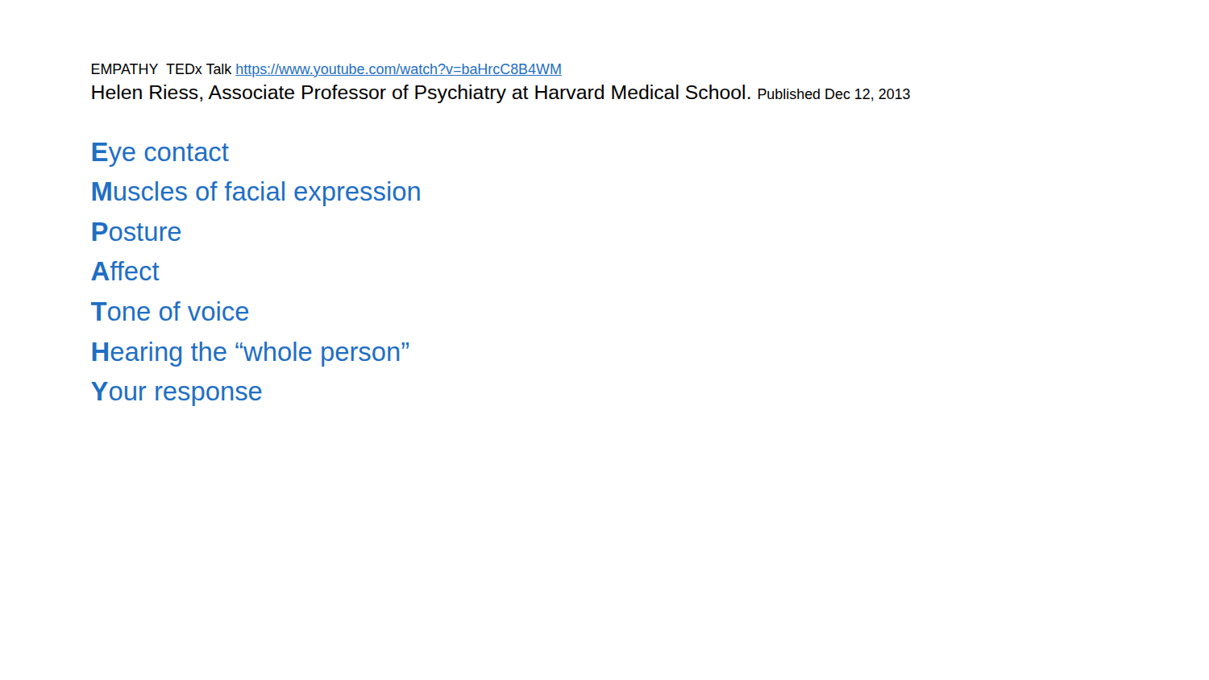EMPATHY TEDx Talk https://www.youtube.com/watch?v=baHrcC8B4WM Helen Riess, Associate Professor of Psychiatry at Harvard Medical School. Published Dec 12, 2013
Eye contact
Muscles of facial expression
Posture
Affect
Tone of voice
Hearing the “whole person”
Your response